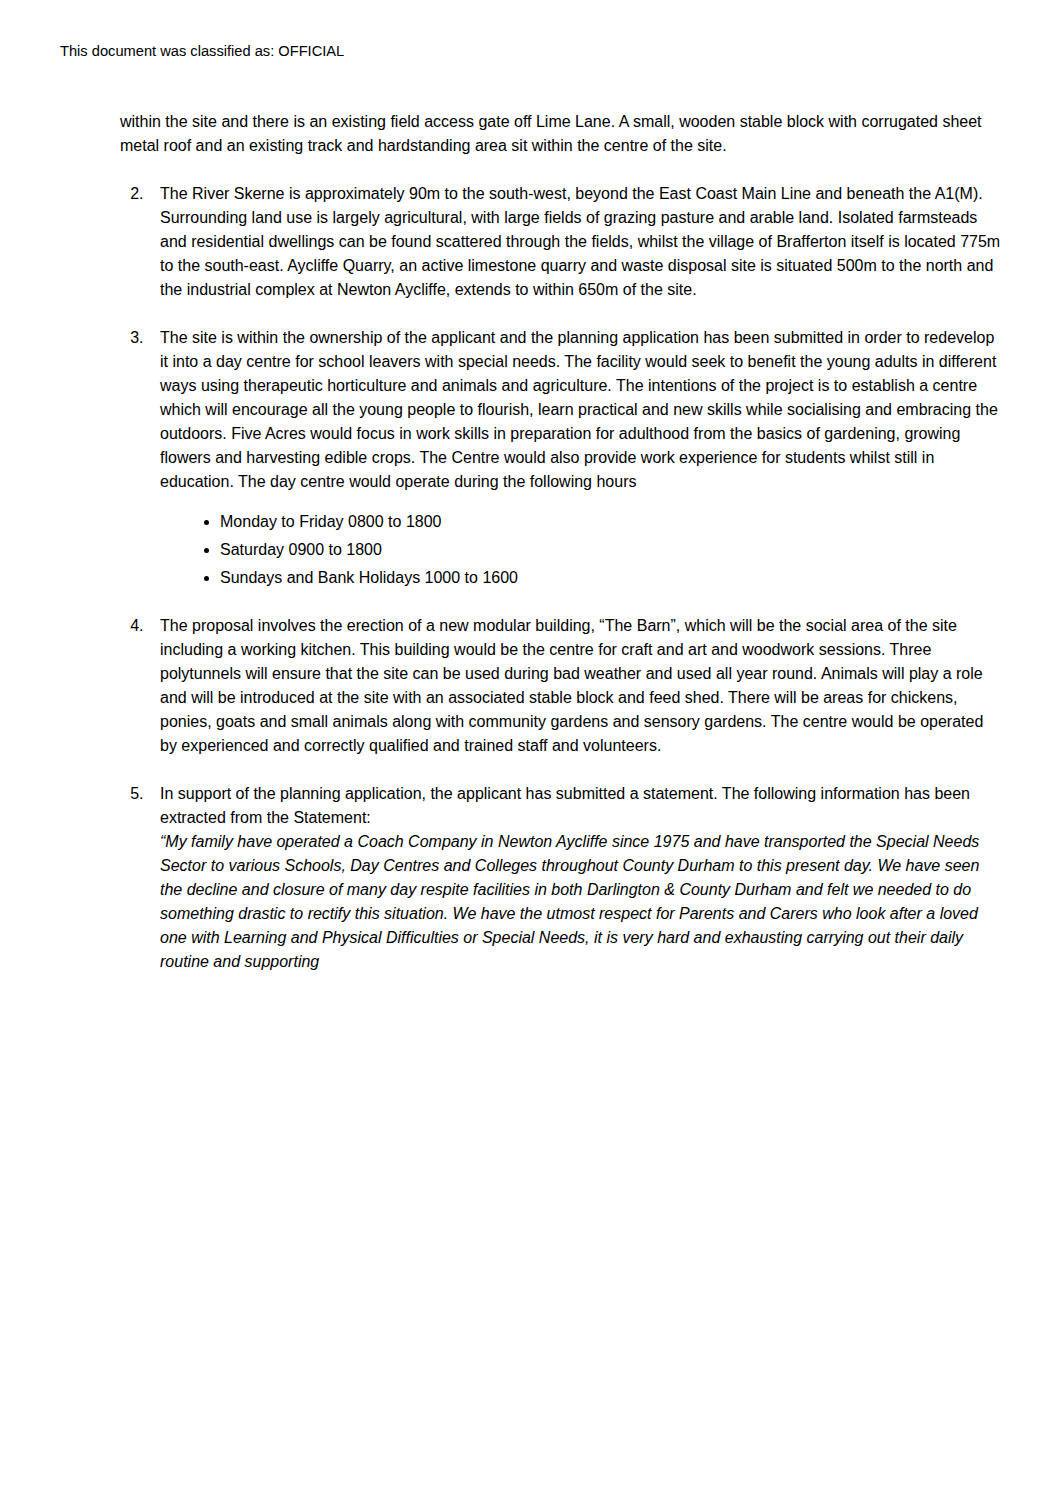This document was classified as: OFFICIAL
within the site and there is an existing field access gate off Lime Lane. A small, wooden stable block with corrugated sheet metal roof and an existing track and hardstanding area sit within the centre of the site.
The River Skerne is approximately 90m to the south-west, beyond the East Coast Main Line and beneath the A1(M). Surrounding land use is largely agricultural, with large fields of grazing pasture and arable land. Isolated farmsteads and residential dwellings can be found scattered through the fields, whilst the village of Brafferton itself is located 775m to the south-east. Aycliffe Quarry, an active limestone quarry and waste disposal site is situated 500m to the north and the industrial complex at Newton Aycliffe, extends to within 650m of the site.
The site is within the ownership of the applicant and the planning application has been submitted in order to redevelop it into a day centre for school leavers with special needs. The facility would seek to benefit the young adults in different ways using therapeutic horticulture and animals and agriculture. The intentions of the project is to establish a centre which will encourage all the young people to flourish, learn practical and new skills while socialising and embracing the outdoors. Five Acres would focus in work skills in preparation for adulthood from the basics of gardening, growing flowers and harvesting edible crops. The Centre would also provide work experience for students whilst still in education. The day centre would operate during the following hours
Monday to Friday 0800 to 1800
Saturday 0900 to 1800
Sundays and Bank Holidays 1000 to 1600
The proposal involves the erection of a new modular building, “The Barn”, which will be the social area of the site including a working kitchen. This building would be the centre for craft and art and woodwork sessions. Three polytunnels will ensure that the site can be used during bad weather and used all year round. Animals will play a role and will be introduced at the site with an associated stable block and feed shed. There will be areas for chickens, ponies, goats and small animals along with community gardens and sensory gardens. The centre would be operated by experienced and correctly qualified and trained staff and volunteers.
In support of the planning application, the applicant has submitted a statement. The following information has been extracted from the Statement:
“My family have operated a Coach Company in Newton Aycliffe since 1975 and have transported the Special Needs Sector to various Schools, Day Centres and Colleges throughout County Durham to this present day. We have seen the decline and closure of many day respite facilities in both Darlington & County Durham and felt we needed to do something drastic to rectify this situation. We have the utmost respect for Parents and Carers who look after a loved one with Learning and Physical Difficulties or Special Needs, it is very hard and exhausting carrying out their daily routine and supporting